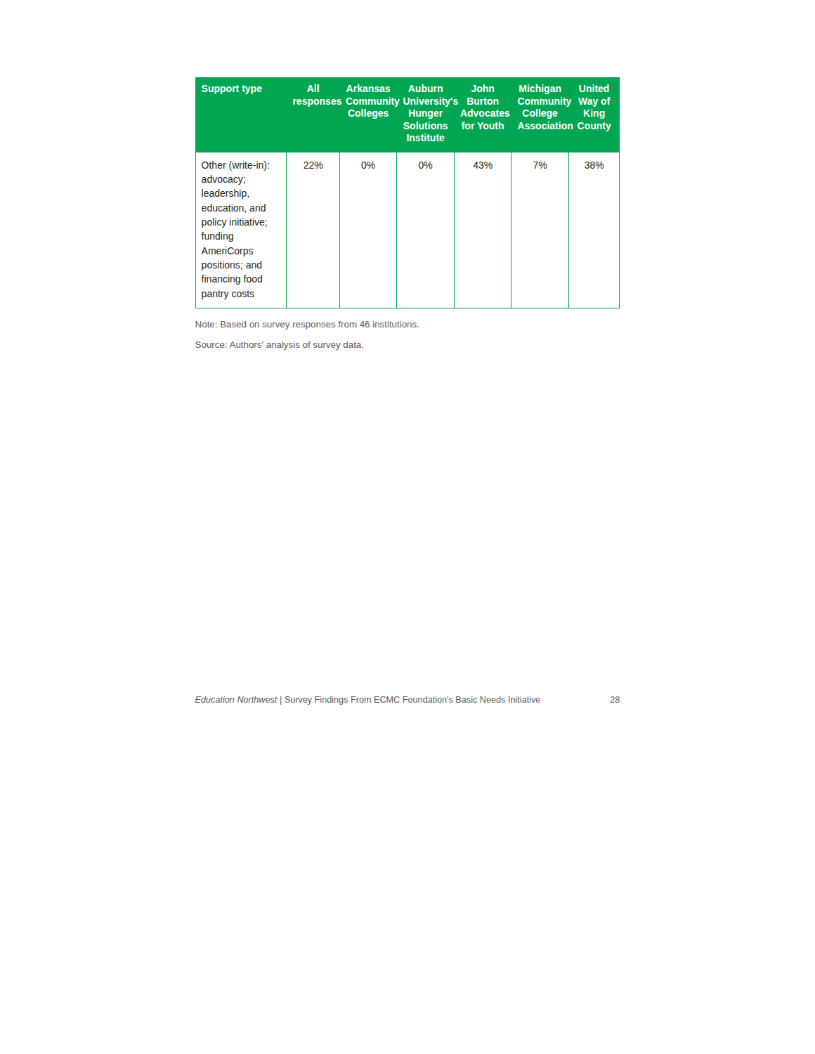| Support type | All responses | Arkansas Community Colleges | Auburn University's Hunger Solutions Institute | John Burton Advocates for Youth | Michigan Community College Association | United Way of King County |
| --- | --- | --- | --- | --- | --- | --- |
| Other (write-in): advocacy; leadership, education, and policy initiative; funding AmeriCorps positions; and financing food pantry costs | 22% | 0% | 0% | 43% | 7% | 38% |
Note: Based on survey responses from 46 institutions.
Source: Authors' analysis of survey data.
Education Northwest | Survey Findings From ECMC Foundation's Basic Needs Initiative
28